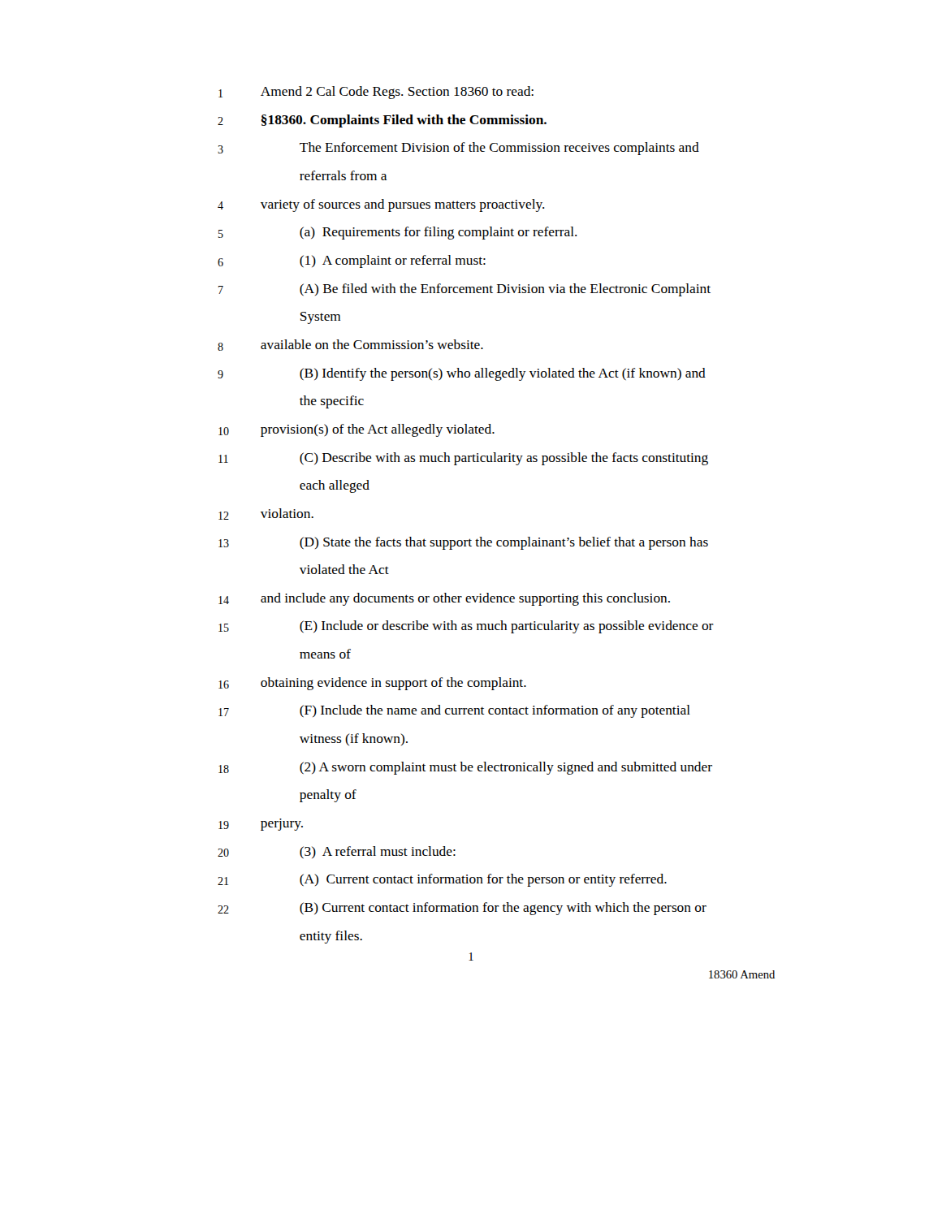1
Amend 2 Cal Code Regs. Section 18360 to read:
2
§18360. Complaints Filed with the Commission.
3
The Enforcement Division of the Commission receives complaints and referrals from a
4
variety of sources and pursues matters proactively.
5
(a) Requirements for filing complaint or referral.
6
(1) A complaint or referral must:
7
(A) Be filed with the Enforcement Division via the Electronic Complaint System
8
available on the Commission’s website.
9
(B) Identify the person(s) who allegedly violated the Act (if known) and the specific
10
provision(s) of the Act allegedly violated.
11
(C) Describe with as much particularity as possible the facts constituting each alleged
12
violation.
13
(D) State the facts that support the complainant’s belief that a person has violated the Act
14
and include any documents or other evidence supporting this conclusion.
15
(E) Include or describe with as much particularity as possible evidence or means of
16
obtaining evidence in support of the complaint.
17
(F) Include the name and current contact information of any potential witness (if known).
18
(2) A sworn complaint must be electronically signed and submitted under penalty of
19
perjury.
20
(3) A referral must include:
21
(A) Current contact information for the person or entity referred.
22
(B) Current contact information for the agency with which the person or entity files.
1
18360 Amend